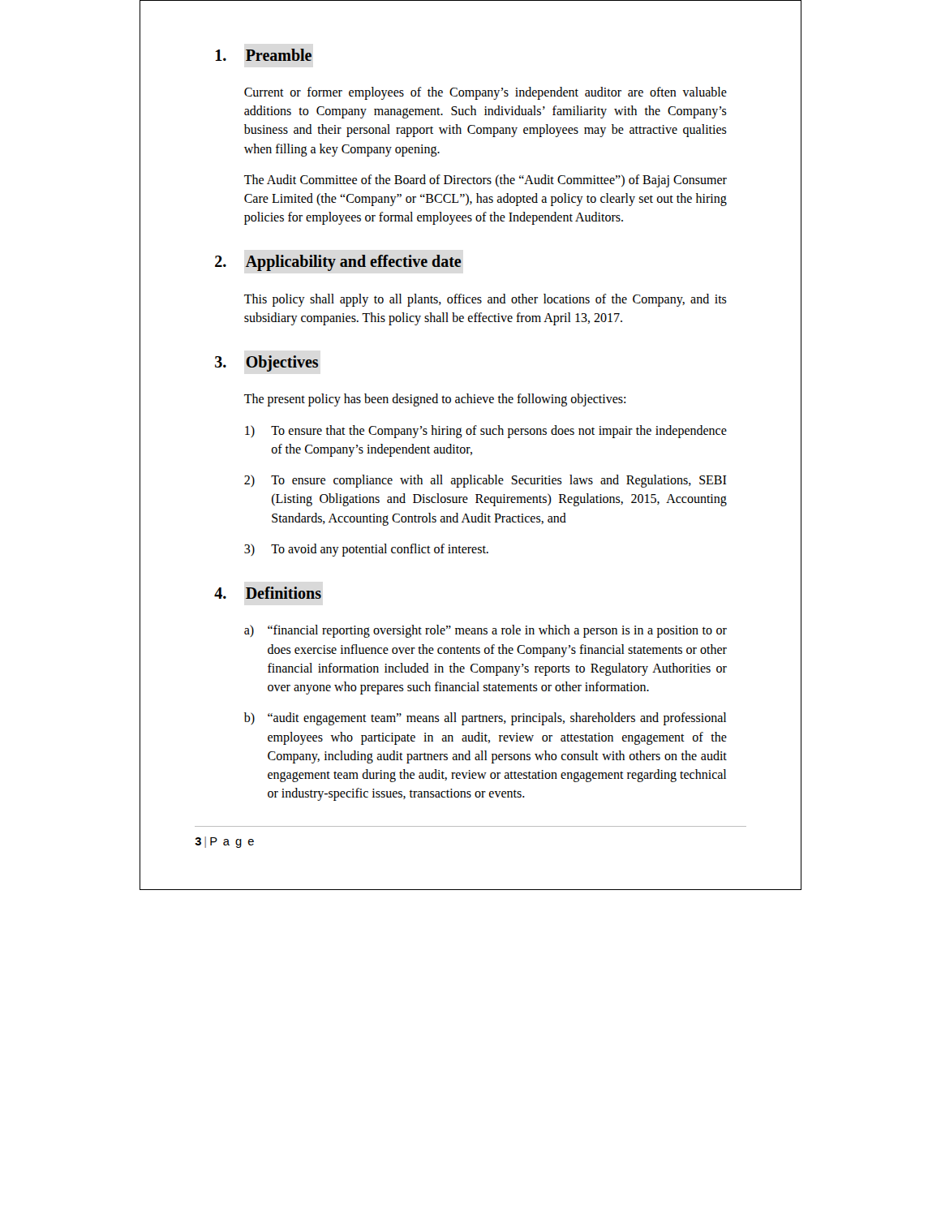1. Preamble
Current or former employees of the Company’s independent auditor are often valuable additions to Company management. Such individuals’ familiarity with the Company’s business and their personal rapport with Company employees may be attractive qualities when filling a key Company opening.
The Audit Committee of the Board of Directors (the “Audit Committee”) of Bajaj Consumer Care Limited (the “Company” or “BCCL”), has adopted a policy to clearly set out the hiring policies for employees or formal employees of the Independent Auditors.
2. Applicability and effective date
This policy shall apply to all plants, offices and other locations of the Company, and its subsidiary companies. This policy shall be effective from April 13, 2017.
3. Objectives
The present policy has been designed to achieve the following objectives:
1) To ensure that the Company’s hiring of such persons does not impair the independence of the Company’s independent auditor,
2) To ensure compliance with all applicable Securities laws and Regulations, SEBI (Listing Obligations and Disclosure Requirements) Regulations, 2015, Accounting Standards, Accounting Controls and Audit Practices, and
3) To avoid any potential conflict of interest.
4. Definitions
a)“financial reporting oversight role” means a role in which a person is in a position to or does exercise influence over the contents of the Company’s financial statements or other financial information included in the Company’s reports to Regulatory Authorities or over anyone who prepares such financial statements or other information.
b)“audit engagement team” means all partners, principals, shareholders and professional employees who participate in an audit, review or attestation engagement of the Company, including audit partners and all persons who consult with others on the audit engagement team during the audit, review or attestation engagement regarding technical or industry-specific issues, transactions or events.
3|P a g e